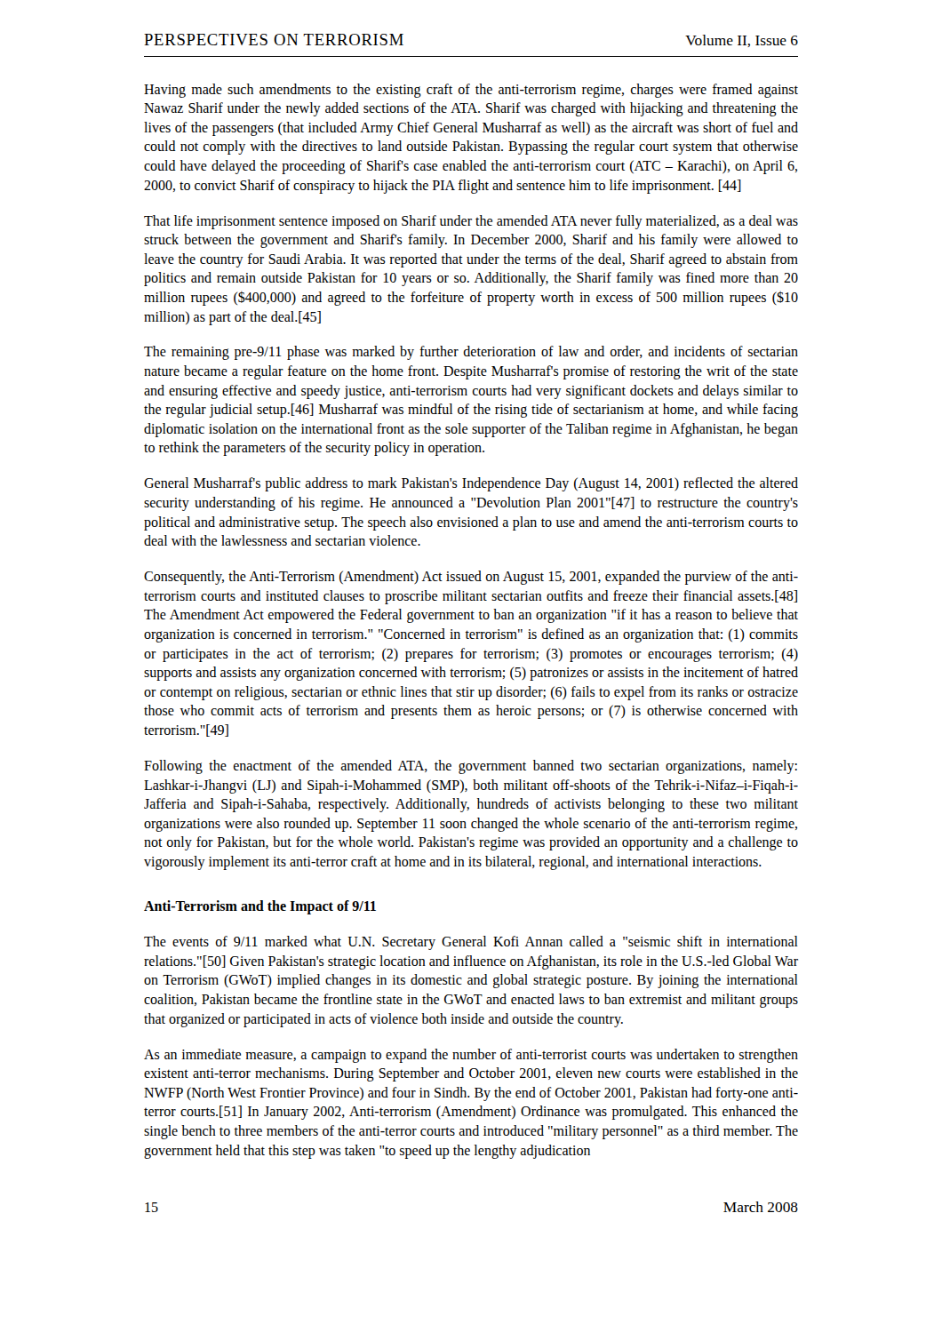PERSPECTIVES ON TERRORISM Volume II, Issue 6
Having made such amendments to the existing craft of the anti-terrorism regime, charges were framed against Nawaz Sharif under the newly added sections of the ATA. Sharif was charged with hijacking and threatening the lives of the passengers (that included Army Chief General Musharraf as well) as the aircraft was short of fuel and could not comply with the directives to land outside Pakistan. Bypassing the regular court system that otherwise could have delayed the proceeding of Sharif's case enabled the anti-terrorism court (ATC – Karachi), on April 6, 2000, to convict Sharif of conspiracy to hijack the PIA flight and sentence him to life imprisonment. [44]
That life imprisonment sentence imposed on Sharif under the amended ATA never fully materialized, as a deal was struck between the government and Sharif's family. In December 2000, Sharif and his family were allowed to leave the country for Saudi Arabia. It was reported that under the terms of the deal, Sharif agreed to abstain from politics and remain outside Pakistan for 10 years or so. Additionally, the Sharif family was fined more than 20 million rupees ($400,000) and agreed to the forfeiture of property worth in excess of 500 million rupees ($10 million) as part of the deal.[45]
The remaining pre-9/11 phase was marked by further deterioration of law and order, and incidents of sectarian nature became a regular feature on the home front. Despite Musharraf's promise of restoring the writ of the state and ensuring effective and speedy justice, anti-terrorism courts had very significant dockets and delays similar to the regular judicial setup.[46] Musharraf was mindful of the rising tide of sectarianism at home, and while facing diplomatic isolation on the international front as the sole supporter of the Taliban regime in Afghanistan, he began to rethink the parameters of the security policy in operation.
General Musharraf's public address to mark Pakistan's Independence Day (August 14, 2001) reflected the altered security understanding of his regime. He announced a "Devolution Plan 2001"[47] to restructure the country's political and administrative setup. The speech also envisioned a plan to use and amend the anti-terrorism courts to deal with the lawlessness and sectarian violence.
Consequently, the Anti-Terrorism (Amendment) Act issued on August 15, 2001, expanded the purview of the anti-terrorism courts and instituted clauses to proscribe militant sectarian outfits and freeze their financial assets.[48] The Amendment Act empowered the Federal government to ban an organization "if it has a reason to believe that organization is concerned in terrorism." "Concerned in terrorism" is defined as an organization that: (1) commits or participates in the act of terrorism; (2) prepares for terrorism; (3) promotes or encourages terrorism; (4) supports and assists any organization concerned with terrorism; (5) patronizes or assists in the incitement of hatred or contempt on religious, sectarian or ethnic lines that stir up disorder; (6) fails to expel from its ranks or ostracize those who commit acts of terrorism and presents them as heroic persons; or (7) is otherwise concerned with terrorism."[49]
Following the enactment of the amended ATA, the government banned two sectarian organizations, namely: Lashkar-i-Jhangvi (LJ) and Sipah-i-Mohammed (SMP), both militant off-shoots of the Tehrik-i-Nifaz–i-Fiqah-i-Jafferia and Sipah-i-Sahaba, respectively. Additionally, hundreds of activists belonging to these two militant organizations were also rounded up. September 11 soon changed the whole scenario of the anti-terrorism regime, not only for Pakistan, but for the whole world. Pakistan's regime was provided an opportunity and a challenge to vigorously implement its anti-terror craft at home and in its bilateral, regional, and international interactions.
Anti-Terrorism and the Impact of 9/11
The events of 9/11 marked what U.N. Secretary General Kofi Annan called a "seismic shift in international relations."[50] Given Pakistan's strategic location and influence on Afghanistan, its role in the U.S.-led Global War on Terrorism (GWoT) implied changes in its domestic and global strategic posture. By joining the international coalition, Pakistan became the frontline state in the GWoT and enacted laws to ban extremist and militant groups that organized or participated in acts of violence both inside and outside the country.
As an immediate measure, a campaign to expand the number of anti-terrorist courts was undertaken to strengthen existent anti-terror mechanisms. During September and October 2001, eleven new courts were established in the NWFP (North West Frontier Province) and four in Sindh. By the end of October 2001, Pakistan had forty-one anti-terror courts.[51] In January 2002, Anti-terrorism (Amendment) Ordinance was promulgated. This enhanced the single bench to three members of the anti-terror courts and introduced "military personnel" as a third member. The government held that this step was taken "to speed up the lengthy adjudication
15 March 2008